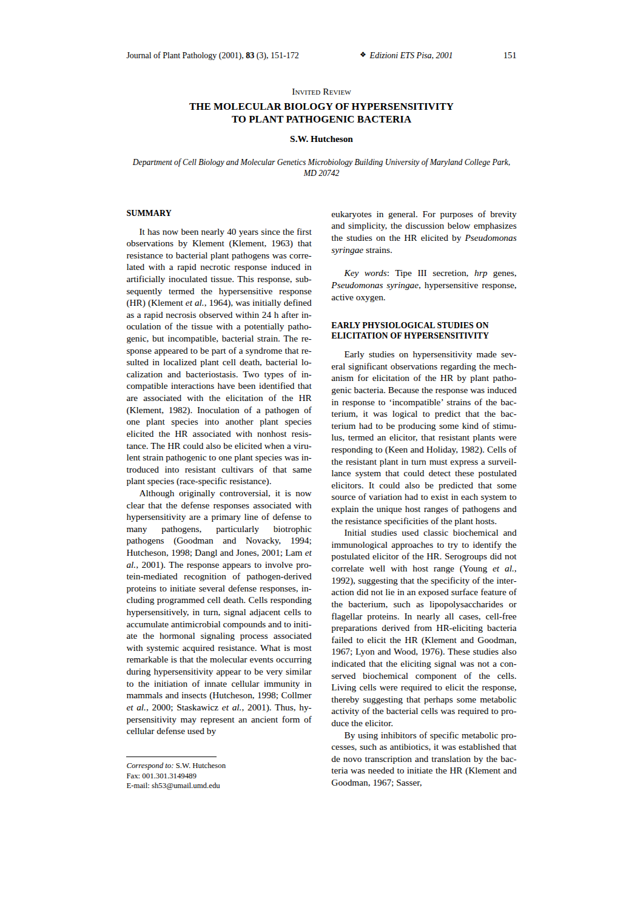Journal of Plant Pathology (2001), 83 (3), 151-172
❖Edizioni ETS Pisa, 2001
151
Invited Review
The Molecular Biology of Hypersensitivity
to Plant Pathogenic Bacteria
S.W. Hutcheson
Department of Cell Biology and Molecular Genetics Microbiology Building University of Maryland College Park, MD 20742
SUMMARY
It has now been nearly 40 years since the first observations by Klement (Klement, 1963) that resistance to bacterial plant pathogens was correlated with a rapid necrotic response induced in artificially inoculated tissue. This response, subsequently termed the hypersensitive response (HR) (Klement et al., 1964), was initially defined as a rapid necrosis observed within 24 h after inoculation of the tissue with a potentially pathogenic, but incompatible, bacterial strain. The response appeared to be part of a syndrome that resulted in localized plant cell death, bacterial localization and bacteriostasis. Two types of incompatible interactions have been identified that are associated with the elicitation of the HR (Klement, 1982). Inoculation of a pathogen of one plant species into another plant species elicited the HR associated with nonhost resistance. The HR could also be elicited when a virulent strain pathogenic to one plant species was introduced into resistant cultivars of that same plant species (race-specific resistance).
Although originally controversial, it is now clear that the defense responses associated with hypersensitivity are a primary line of defense to many pathogens, particularly biotrophic pathogens (Goodman and Novacky, 1994; Hutcheson, 1998; Dangl and Jones, 2001; Lam et al., 2001). The response appears to involve protein-mediated recognition of pathogen-derived proteins to initiate several defense responses, including programmed cell death. Cells responding hypersensitively, in turn, signal adjacent cells to accumulate antimicrobial compounds and to initiate the hormonal signaling process associated with systemic acquired resistance. What is most remarkable is that the molecular events occurring during hypersensitivity appear to be very similar to the initiation of innate cellular immunity in mammals and insects (Hutcheson, 1998; Collmer et al., 2000; Staskawicz et al., 2001). Thus, hypersensitivity may represent an ancient form of cellular defense used by
Correspond to: S.W. Hutcheson
Fax: 001.301.3149489
E-mail: sh53@umail.umd.edu
eukaryotes in general. For purposes of brevity and simplicity, the discussion below emphasizes the studies on the HR elicited by Pseudomonas syringae strains.
Key words: Tipe III secretion, hrp genes, Pseudomonas syringae, hypersensitive response, active oxygen.
EARLY PHYSIOLOGICAL STUDIES ON
ELICITATION OF HYPERSENSITIVITY
Early studies on hypersensitivity made several significant observations regarding the mechanism for elicitation of the HR by plant pathogenic bacteria. Because the response was induced in response to ‘incompatible’ strains of the bacterium, it was logical to predict that the bacterium had to be producing some kind of stimulus, termed an elicitor, that resistant plants were responding to (Keen and Holiday, 1982). Cells of the resistant plant in turn must express a surveillance system that could detect these postulated elicitors. It could also be predicted that some source of variation had to exist in each system to explain the unique host ranges of pathogens and the resistance specificities of the plant hosts.
Initial studies used classic biochemical and immunological approaches to try to identify the postulated elicitor of the HR. Serogroups did not correlate well with host range (Young et al., 1992), suggesting that the specificity of the interaction did not lie in an exposed surface feature of the bacterium, such as lipopolysaccharides or flagellar proteins. In nearly all cases, cell-free preparations derived from HR-eliciting bacteria failed to elicit the HR (Klement and Goodman, 1967; Lyon and Wood, 1976). These studies also indicated that the eliciting signal was not a conserved biochemical component of the cells. Living cells were required to elicit the response, thereby suggesting that perhaps some metabolic activity of the bacterial cells was required to produce the elicitor.
By using inhibitors of specific metabolic processes, such as antibiotics, it was established that de novo transcription and translation by the bacteria was needed to initiate the HR (Klement and Goodman, 1967; Sasser,